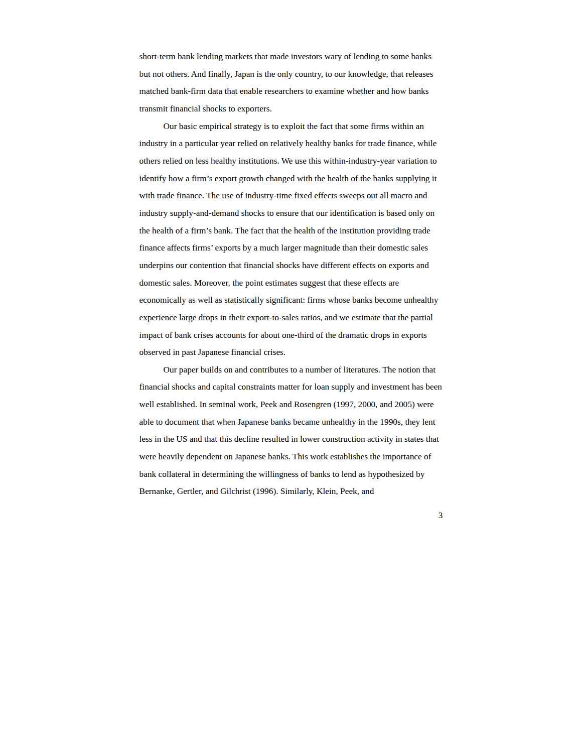short-term bank lending markets that made investors wary of lending to some banks but not others. And finally, Japan is the only country, to our knowledge, that releases matched bank-firm data that enable researchers to examine whether and how banks transmit financial shocks to exporters.
Our basic empirical strategy is to exploit the fact that some firms within an industry in a particular year relied on relatively healthy banks for trade finance, while others relied on less healthy institutions. We use this within-industry-year variation to identify how a firm’s export growth changed with the health of the banks supplying it with trade finance. The use of industry-time fixed effects sweeps out all macro and industry supply-and-demand shocks to ensure that our identification is based only on the health of a firm’s bank. The fact that the health of the institution providing trade finance affects firms’ exports by a much larger magnitude than their domestic sales underpins our contention that financial shocks have different effects on exports and domestic sales. Moreover, the point estimates suggest that these effects are economically as well as statistically significant: firms whose banks become unhealthy experience large drops in their export-to-sales ratios, and we estimate that the partial impact of bank crises accounts for about one-third of the dramatic drops in exports observed in past Japanese financial crises.
Our paper builds on and contributes to a number of literatures. The notion that financial shocks and capital constraints matter for loan supply and investment has been well established. In seminal work, Peek and Rosengren (1997, 2000, and 2005) were able to document that when Japanese banks became unhealthy in the 1990s, they lent less in the US and that this decline resulted in lower construction activity in states that were heavily dependent on Japanese banks. This work establishes the importance of bank collateral in determining the willingness of banks to lend as hypothesized by Bernanke, Gertler, and Gilchrist (1996). Similarly, Klein, Peek, and
3